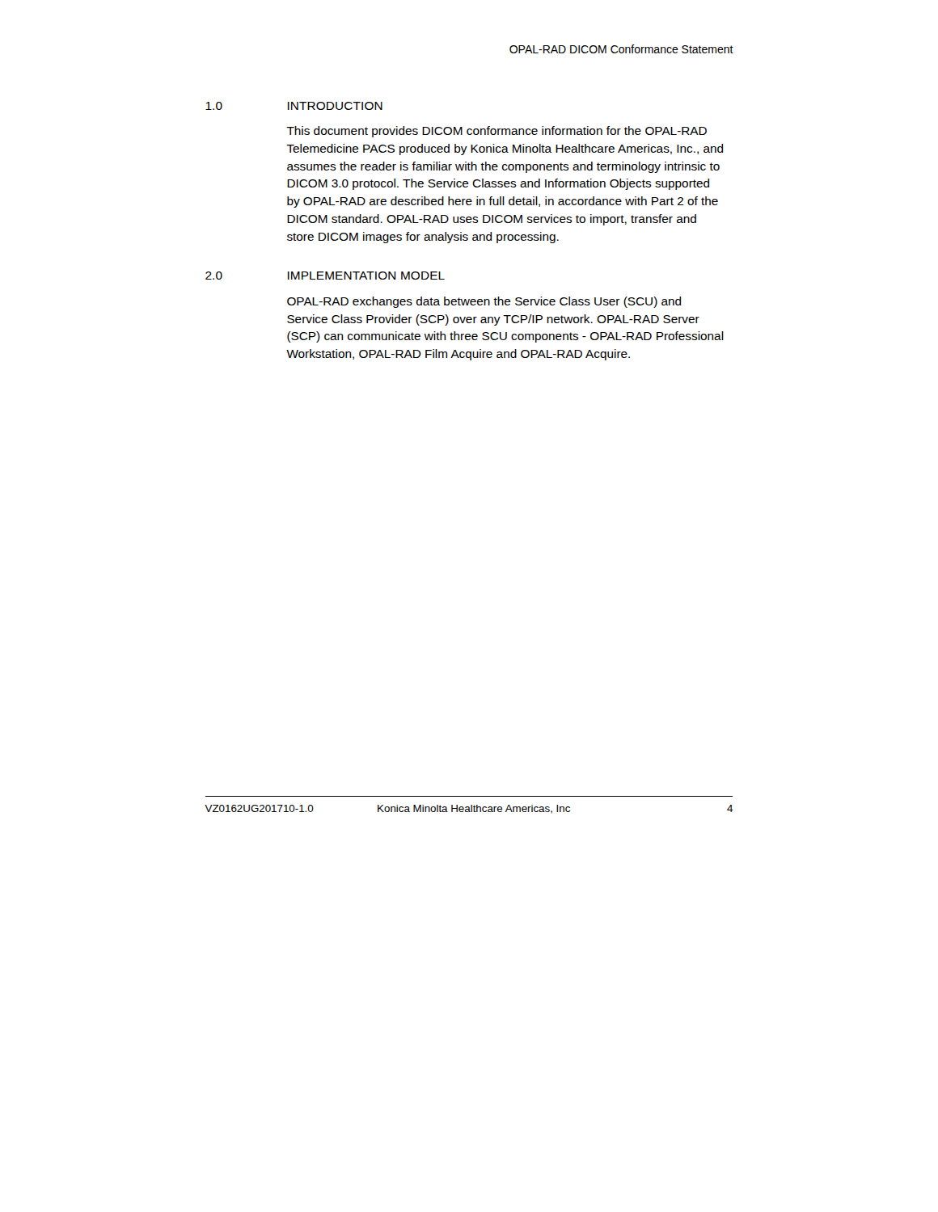OPAL-RAD DICOM Conformance Statement
1.0
INTRODUCTION
This document provides DICOM conformance information for the OPAL-RAD Telemedicine PACS produced by Konica Minolta Healthcare Americas, Inc., and assumes the reader is familiar with the components and terminology intrinsic to DICOM 3.0 protocol. The Service Classes and Information Objects supported by OPAL-RAD are described here in full detail, in accordance with Part 2 of the DICOM standard. OPAL-RAD uses DICOM services to import, transfer and store DICOM images for analysis and processing.
2.0
IMPLEMENTATION MODEL
OPAL-RAD exchanges data between the Service Class User (SCU) and Service Class Provider (SCP) over any TCP/IP network. OPAL-RAD Server (SCP) can communicate with three SCU components - OPAL-RAD Professional Workstation, OPAL-RAD Film Acquire and OPAL-RAD Acquire.
VZ0162UG201710-1.0
Konica Minolta Healthcare Americas, Inc
4